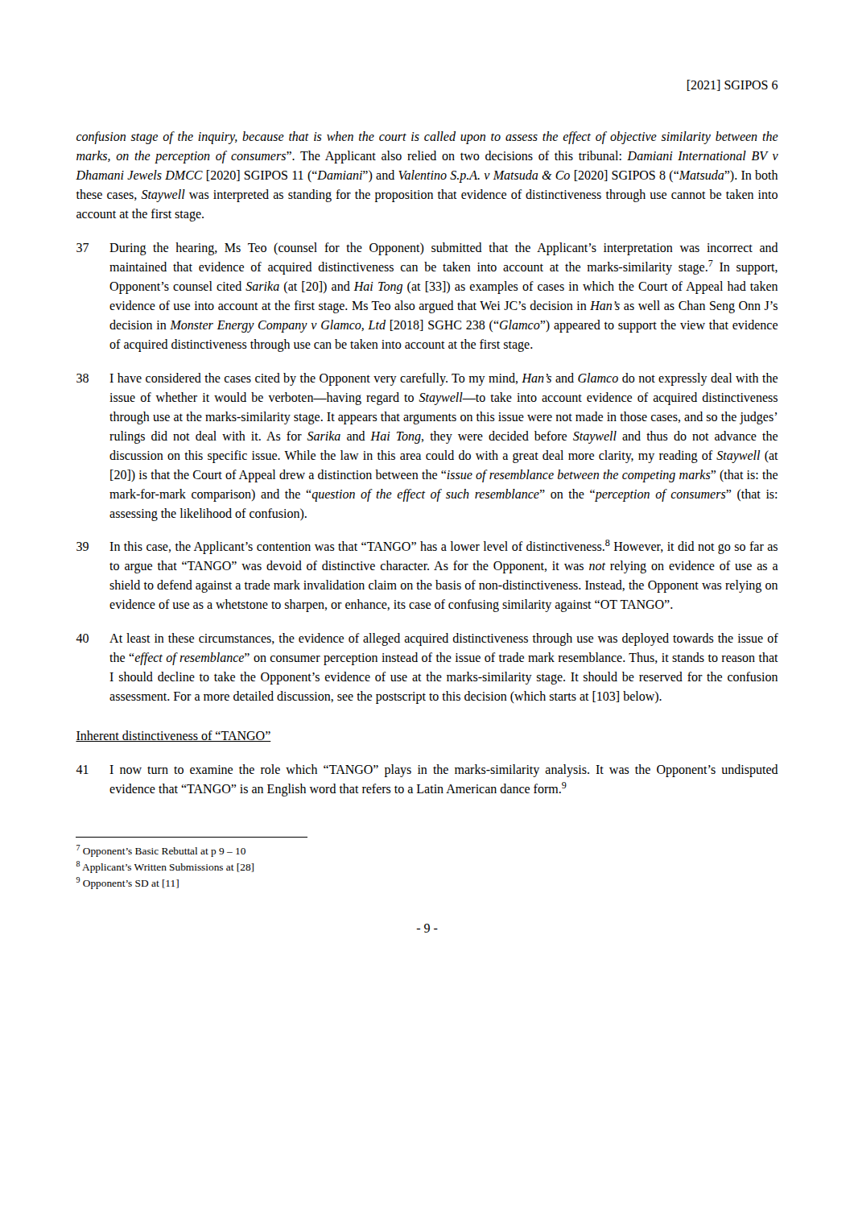[2021] SGIPOS 6
confusion stage of the inquiry, because that is when the court is called upon to assess the effect of objective similarity between the marks, on the perception of consumers”. The Applicant also relied on two decisions of this tribunal: Damiani International BV v Dhamani Jewels DMCC [2020] SGIPOS 11 (“Damiani”) and Valentino S.p.A. v Matsuda & Co [2020] SGIPOS 8 (“Matsuda”). In both these cases, Staywell was interpreted as standing for the proposition that evidence of distinctiveness through use cannot be taken into account at the first stage.
37
During the hearing, Ms Teo (counsel for the Opponent) submitted that the Applicant’s interpretation was incorrect and maintained that evidence of acquired distinctiveness can be taken into account at the marks-similarity stage.7 In support, Opponent’s counsel cited Sarika (at [20]) and Hai Tong (at [33]) as examples of cases in which the Court of Appeal had taken evidence of use into account at the first stage. Ms Teo also argued that Wei JC’s decision in Han’s as well as Chan Seng Onn J’s decision in Monster Energy Company v Glamco, Ltd [2018] SGHC 238 (“Glamco”) appeared to support the view that evidence of acquired distinctiveness through use can be taken into account at the first stage.
38
I have considered the cases cited by the Opponent very carefully. To my mind, Han’s and Glamco do not expressly deal with the issue of whether it would be verboten—having regard to Staywell—to take into account evidence of acquired distinctiveness through use at the marks-similarity stage. It appears that arguments on this issue were not made in those cases, and so the judges’ rulings did not deal with it. As for Sarika and Hai Tong, they were decided before Staywell and thus do not advance the discussion on this specific issue. While the law in this area could do with a great deal more clarity, my reading of Staywell (at [20]) is that the Court of Appeal drew a distinction between the “issue of resemblance between the competing marks” (that is: the mark-for-mark comparison) and the “question of the effect of such resemblance” on the “perception of consumers” (that is: assessing the likelihood of confusion).
39
In this case, the Applicant’s contention was that “TANGO” has a lower level of distinctiveness.8 However, it did not go so far as to argue that “TANGO” was devoid of distinctive character. As for the Opponent, it was not relying on evidence of use as a shield to defend against a trade mark invalidation claim on the basis of non-distinctiveness. Instead, the Opponent was relying on evidence of use as a whetstone to sharpen, or enhance, its case of confusing similarity against “OT TANGO”.
40
At least in these circumstances, the evidence of alleged acquired distinctiveness through use was deployed towards the issue of the “effect of resemblance” on consumer perception instead of the issue of trade mark resemblance. Thus, it stands to reason that I should decline to take the Opponent’s evidence of use at the marks-similarity stage. It should be reserved for the confusion assessment. For a more detailed discussion, see the postscript to this decision (which starts at [103] below).
Inherent distinctiveness of “TANGO”
41
I now turn to examine the role which “TANGO” plays in the marks-similarity analysis. It was the Opponent’s undisputed evidence that “TANGO” is an English word that refers to a Latin American dance form.9
7 Opponent’s Basic Rebuttal at p 9 – 10
8 Applicant’s Written Submissions at [28]
9 Opponent’s SD at [11]
- 9 -